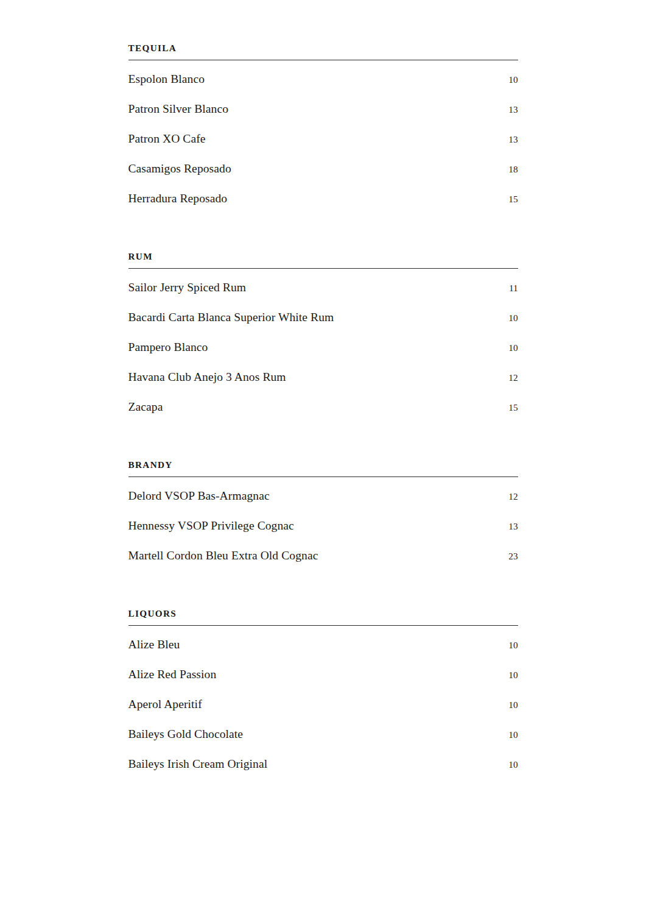Tequila
Espolon Blanco 10
Patron Silver Blanco 13
Patron XO Cafe 13
Casamigos Reposado 18
Herradura Reposado 15
Rum
Sailor Jerry Spiced Rum 11
Bacardi Carta Blanca Superior White Rum 10
Pampero Blanco 10
Havana Club Anejo 3 Anos Rum 12
Zacapa 15
Brandy
Delord VSOP Bas-Armagnac 12
Hennessy VSOP Privilege Cognac 13
Martell Cordon Bleu Extra Old Cognac 23
Liquors
Alize Bleu 10
Alize Red Passion 10
Aperol Aperitif 10
Baileys Gold Chocolate 10
Baileys Irish Cream Original 10